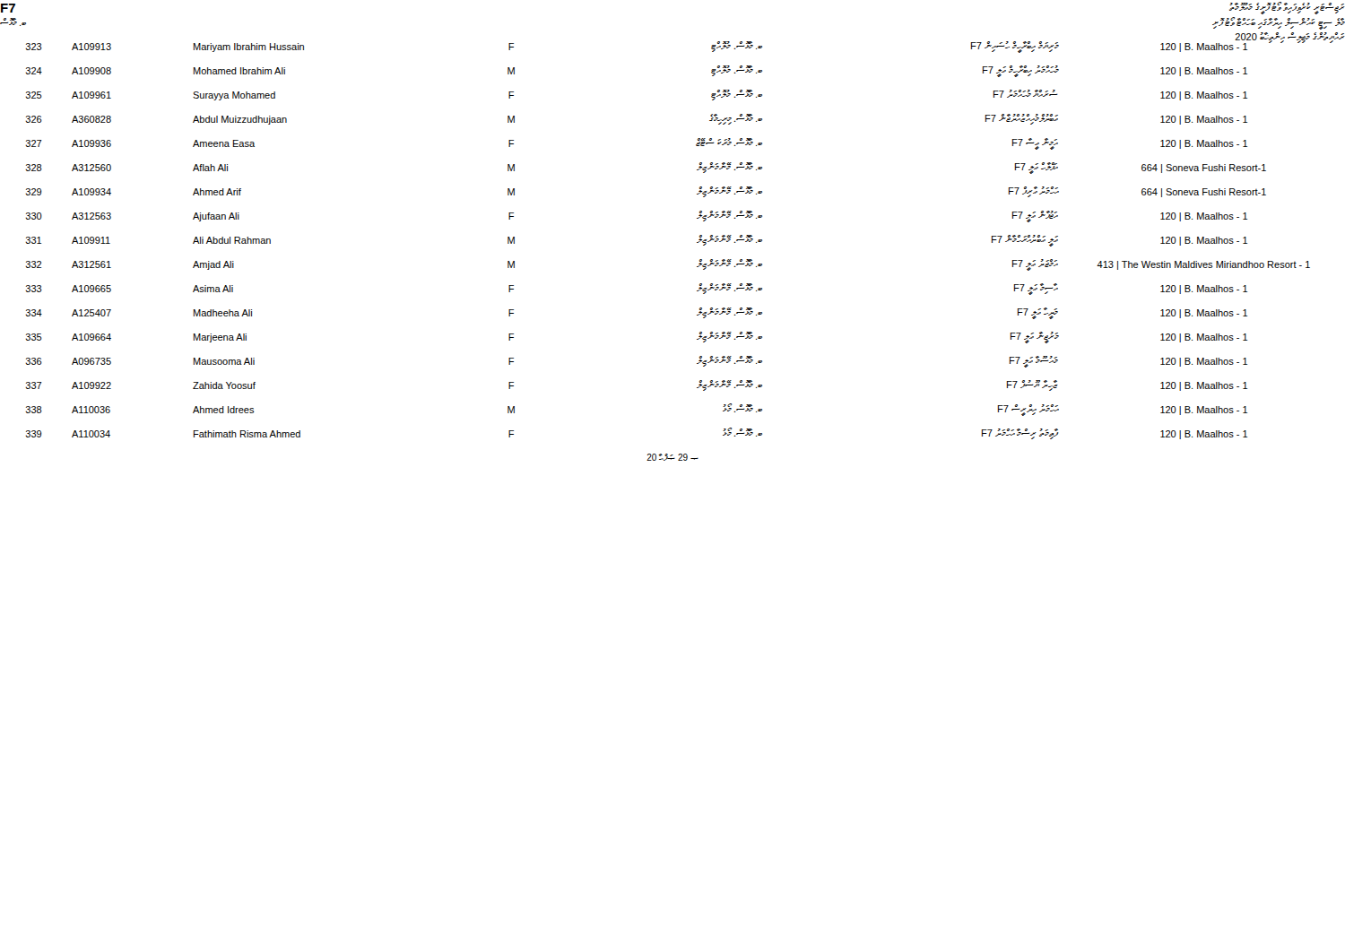F7
ބ. މާޅޮސް
ރަޖިސްޓަރީ ކުރެވިފައިވާ ވޯޓު ފޮށީގެ މަޢުލޫމާތު
މާލެ ސިޓީ ކައުންސިލް އިދާރާގައި ބަހައްޓާ ވޯޓު ފޮށި
2020 ރައްޔިތުންގެ މަޖިލިސް އިންތިޚާބު
| 323 | A109913 | Mariyam Ibrahim Hussain | F | ބ. މާޅޮސް، މުލޮއްޓި | F7 މަރިޔަމް އިބްރާހީމް ޙުސައިން | 120 / B. Maalhos - 1 |
| 324 | A109908 | Mohamed Ibrahim Ali | M | ބ. މާޅޮސް، މުލޮއްޓި | F7 މުޙައްމަދު އިބްރާހީމް ޢަލީ | 120 / B. Maalhos - 1 |
| 325 | A109961 | Surayya Mohamed | F | ބ. މާޅޮސް، މުލޮއްޓި | F7 ސުރައްޔާ މުޙައްމަދު | 120 / B. Maalhos - 1 |
| 326 | A360828 | Abdul Muizzudhujaan | M | ބ. މާޅޮސް، މިރިހިމާގެ | F7 ޢަބްދުލްމުއިއްޒުއްދުޖާން | 120 / B. Maalhos - 1 |
| 327 | A109936 | Ameena Easa | F | ބ. މާޅޮސް، މުރަކަ ސްޓޭޖް | F7 އަމީނާ ޢީސާ | 120 / B. Maalhos - 1 |
| 328 | A312560 | Aflah Ali | M | ބ. މާޅޮސް، މޭނާމަންޒިލް | F7 އަފްލާޙް ޢަލީ | 664 / Soneva Fushi Resort-1 |
| 329 | A109934 | Ahmed Arif | M | ބ. މާޅޮސް، މޭނާމަންޒިލް | F7 އަޙްމަދު ޢާރިފް | 664 / Soneva Fushi Resort-1 |
| 330 | A312563 | Ajufaan Ali | F | ބ. މާޅޮސް، މޭނާމަންޒިލް | F7 އަޖުފާން ޢަލީ | 120 / B. Maalhos - 1 |
| 331 | A109911 | Ali Abdul Rahman | M | ބ. މާޅޮސް، މޭނާމަންޒިލް | F7 ޢަލީ ޢަބްދުއްރަޙްމާން | 120 / B. Maalhos - 1 |
| 332 | A312561 | Amjad Ali | M | ބ. މާޅޮސް، މޭނާމަންޒިލް | F7 އަމްޖަދު ޢަލީ | 413 / The Westin Maldives Miriandhoo Resort - 1 |
| 333 | A109665 | Asima Ali | F | ބ. މާޅޮސް، މޭނާމަންޒިލް | F7 އާސިމާ ޢަލީ | 120 / B. Maalhos - 1 |
| 334 | A125407 | Madheeha Ali | F | ބ. މާޅޮސް، މޭނާމަންޒިލް | F7 މަދީޙާ ޢަލީ | 120 / B. Maalhos - 1 |
| 335 | A109664 | Marjeena Ali | F | ބ. މާޅޮސް، މޭނާމަންޒިލް | F7 މަރުޖީނާ ޢަލީ | 120 / B. Maalhos - 1 |
| 336 | A096735 | Mausooma Ali | F | ބ. މާޅޮސް، މޭނާމަންޒިލް | F7 މައުސޫމާ ޢަލީ | 120 / B. Maalhos - 1 |
| 337 | A109922 | Zahida Yoosuf | F | ބ. މާޅޮސް، މޭނާމަންޒިލް | F7 ޒާހިދާ ޔޫސުފް | 120 / B. Maalhos - 1 |
| 338 | A110036 | Ahmed Idrees | M | ބ. މާޅޮސް، މޯޅު | F7 އަޙްމަދު އިދްރީސް | 120 / B. Maalhos - 1 |
| 339 | A110034 | Fathimath Risma Ahmed | F | ބ. މާޅޮސް، މޯޅު | F7 ފާޠިމަތު ރިސްމާ އަޙްމަދު | 120 / B. Maalhos - 1 |
20 ޞ 29 ޞަފްޙާ